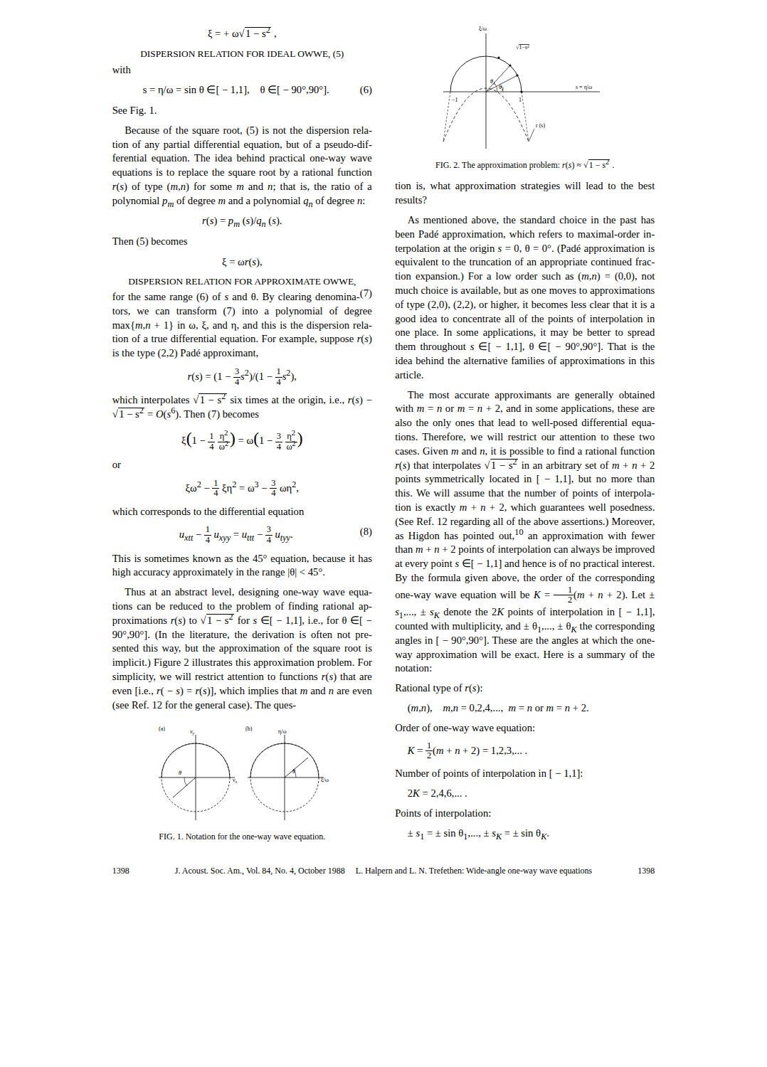ξ = + ω√1 − s2 ,
DISPERSION RELATION FOR IDEAL OWWE, (5)
with
s = η/ω = sin θ ∈[ − 1,1], θ ∈[ − 90°,90°]. (6)
See Fig. 1.
Because of the square root, (5) is not the dispersion relation of any partial differential equation, but of a pseudo-differential equation. The idea behind practical one-way wave equations is to replace the square root by a rational function r(s) of type (m,n) for some m and n; that is, the ratio of a polynomial pm of degree m and a polynomial qn of degree n:
r(s) = pm (s)/qn (s).
Then (5) becomes
ξ = ωr(s),
DISPERSION RELATION FOR APPROXIMATE OWWE,
(7)
for the same range (6) of s and θ. By clearing denominators, we can transform (7) into a polynomial of degree max{m,n + 1} in ω, ξ, and η, and this is the dispersion relation of a true differential equation. For example, suppose r(s) is the type (2,2) Padé approximant,
r(s) = (1 − 34 s2)/(1 − 14 s2),
which interpolates √1 − s2 six times at the origin, i.e., r(s) − √1 − s2 = O(s6). Then (7) becomes
ξ(1 − 14 η2 ω2) = ω(1 − 34 η2 ω2)
or
ξω2 − 14 ξη2 = ω3 − 34 ωη2,
which corresponds to the differential equation
uxtt − 14 uxyy = uttt − 34 utyy. (8)
This is sometimes known as the 45° equation, because it has high accuracy approximately in the range |θ| < 45°.
Thus at an abstract level, designing one-way wave equations can be reduced to the problem of finding rational approximations r(s) to √1 − s2 for s ∈[ − 1,1], i.e., for θ ∈[ − 90°,90°]. (In the literature, the derivation is often not presented this way, but the approximation of the square root is implicit.) Figure 2 illustrates this approximation problem. For simplicity, we will restrict attention to functions r(s) that are even [i.e., r( − s) = r(s)], which implies that m and n are even (see Ref. 12 for the general case). The ques-
(a) (b) θ vx vy θ ξ/ω η/ω
FIG. 1. Notation for the one-way wave equation.
ξ/ω θ1 θ2 √1−s2 s = η/ω −1 1 r (s)
FIG. 2. The approximation problem: r(s) ≈ √1 − s2 .
tion is, what approximation strategies will lead to the best results?
As mentioned above, the standard choice in the past has been Padé approximation, which refers to maximal-order interpolation at the origin s = 0, θ = 0°. (Padé approximation is equivalent to the truncation of an appropriate continued fraction expansion.) For a low order such as (m,n) = (0,0), not much choice is available, but as one moves to approximations of type (2,0), (2,2), or higher, it becomes less clear that it is a good idea to concentrate all of the points of interpolation in one place. In some applications, it may be better to spread them throughout s ∈[ − 1,1], θ ∈[ − 90°,90°]. That is the idea behind the alternative families of approximations in this article.
The most accurate approximants are generally obtained with m = n or m = n + 2, and in some applications, these are also the only ones that lead to well-posed differential equations. Therefore, we will restrict our attention to these two cases. Given m and n, it is possible to find a rational function r(s) that interpolates √1 − s2 in an arbitrary set of m + n + 2 points symmetrically located in [ − 1,1], but no more than this. We will assume that the number of points of interpolation is exactly m + n + 2, which guarantees well posedness. (See Ref. 12 regarding all of the above assertions.) Moreover, as Higdon has pointed out,10 an approximation with fewer than m + n + 2 points of interpolation can always be improved at every point s ∈[ − 1,1] and hence is of no practical interest. By the formula given above, the order of the corresponding one-way wave equation will be K = 12(m + n + 2). Let ± s1,..., ± sK denote the 2K points of interpolation in [ − 1,1], counted with multiplicity, and ± θ1,..., ± θK the corresponding angles in [ − 90°,90°]. These are the angles at which the one-way approximation will be exact. Here is a summary of the notation:
Rational type of r(s):
(m,n), m,n = 0,2,4,..., m = n or m = n + 2.
Order of one-way wave equation:
K = 12(m + n + 2) = 1,2,3,... .
Number of points of interpolation in [ − 1,1]:
2K = 2,4,6,... .
Points of interpolation:
± s1 = ± sin θ1,..., ± sK = ± sin θK.
1398 J. Acoust. Soc. Am., Vol. 84, No. 4, October 1988 L. Halpern and L. N. Trefethen: Wide-angle one-way wave equations 1398